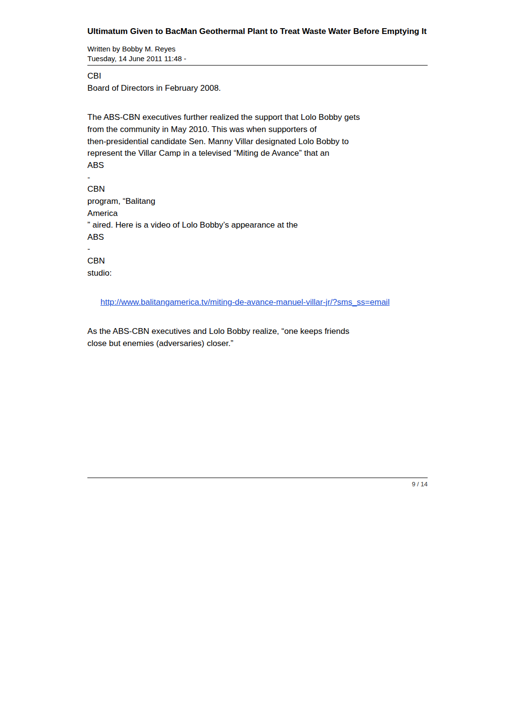Ultimatum Given to BacMan Geothermal Plant to Treat Waste Water Before Emptying It into a Sorsogon-Ba
Written by Bobby M. Reyes Tuesday, 14 June 2011 11:48 -
CBI
Board of Directors in February 2008.
The ABS-CBN executives further realized the support that Lolo Bobby gets
from the community in May 2010. This was when supporters of
then-presidential candidate Sen. Manny Villar designated Lolo Bobby to
represent the Villar Camp in a televised “Miting de Avance” that an
ABS
-
CBN
program, “Balitang
America
” aired. Here is a video of Lolo Bobby’s appearance at the
ABS
-
CBN
studio:
http://www.balitangamerica.tv/miting-de-avance-manuel-villar-jr/?sms_ss=email
As the ABS-CBN executives and Lolo Bobby realize, “one keeps friends
close but enemies (adversaries) closer.”
9 / 14